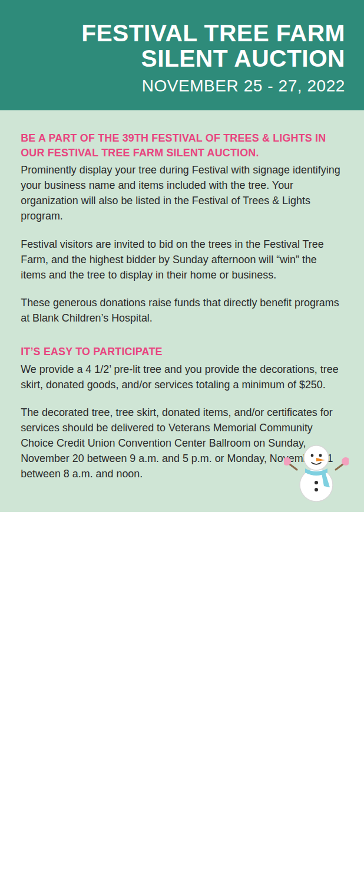Festival Tree Farm
Silent Auction
November 25 - 27, 2022
Be a part of the 39th Festival of Trees & Lights in our Festival Tree Farm Silent Auction.
Prominently display your tree during Festival with signage identifying your business name and items included with the tree. Your organization will also be listed in the Festival of Trees & Lights program.
Festival visitors are invited to bid on the trees in the Festival Tree Farm, and the highest bidder by Sunday afternoon will “win” the items and the tree to display in their home or business.
These generous donations raise funds that directly benefit programs at Blank Children’s Hospital.
It’s easy to participate
We provide a 4 1/2’ pre-lit tree and you provide the decorations, tree skirt, donated goods, and/or services totaling a minimum of $250.
The decorated tree, tree skirt, donated items, and/or certificates for services should be delivered to Veterans Memorial Community Choice Credit Union Convention Center Ballroom on Sunday, November 20 between 9 a.m. and 5 p.m. or Monday, November 21 between 8 a.m. and noon.